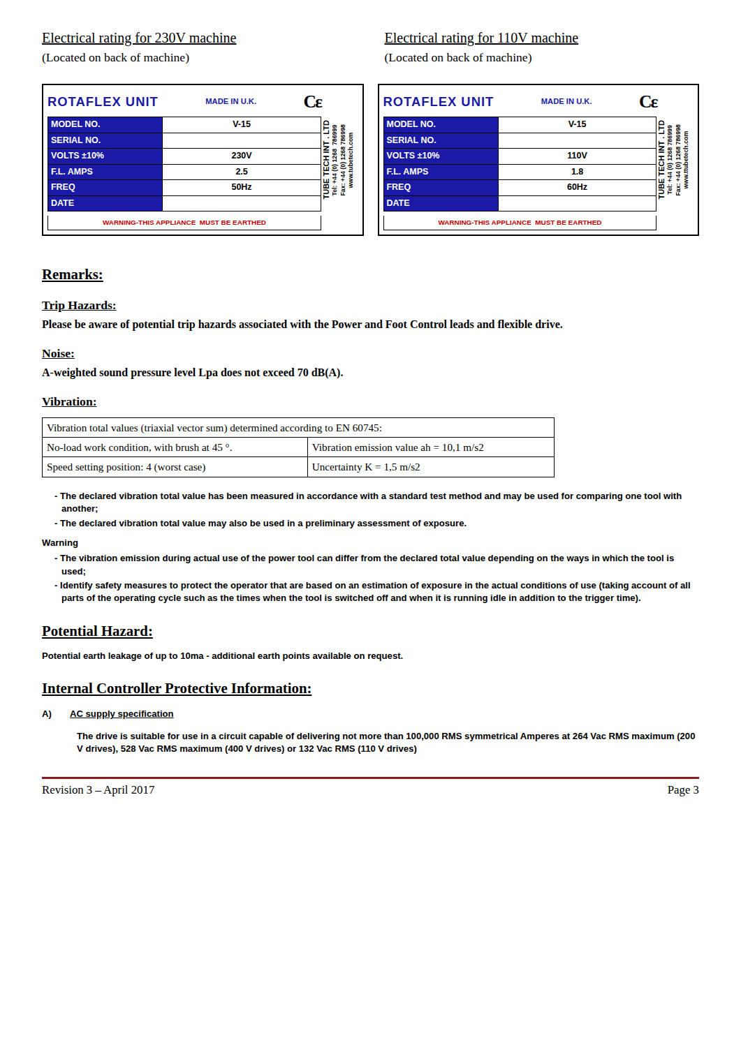Electrical rating for 230V machine
(Located on back of machine)
Electrical rating for 110V machine
(Located on back of machine)
ROTAFLEX UNIT MADE IN U.K. Cε
| MODEL NO. | V-15 |
| SERIAL NO. | |
| VOLTS ±10% | 230V |
| F.L. AMPS | 2.5 |
| FREQ | 50Hz |
| DATE | |
WARNING-THIS APPLIANCE MUST BE EARTHED
TUBE TECH INT . LTD
Tel: +44 (0) 1268 786999
Fax: +44 (0) 1268 786998
www.tubetech.com
ROTAFLEX UNIT MADE IN U.K. Cε
| MODEL NO. | V-15 |
| SERIAL NO. | |
| VOLTS ±10% | 110V |
| F.L. AMPS | 1.8 |
| FREQ | 60Hz |
| DATE | |
WARNING-THIS APPLIANCE MUST BE EARTHED
TUBE TECH INT . LTD
Tel: +44 (0) 1268 786999
Fax: +44 (0) 1268 786998
www.ttubetech.com
Remarks:
Trip Hazards:
Please be aware of potential trip hazards associated with the Power and Foot Control leads and flexible drive.
Noise:
A-weighted sound pressure level Lpa does not exceed 70 dB(A).
Vibration:
| Vibration total values (triaxial vector sum) determined according to EN 60745: |
| No-load work condition, with brush at 45 °. | Vibration emission value ah = 10,1 m/s2 |
| Speed setting position: 4 (worst case) | Uncertainty K = 1,5 m/s2 |
- The declared vibration total value has been measured in accordance with a standard test method and may be used for comparing one tool with another;
- The declared vibration total value may also be used in a preliminary assessment of exposure.
Warning
- The vibration emission during actual use of the power tool can differ from the declared total value depending on the ways in which the tool is used;
- Identify safety measures to protect the operator that are based on an estimation of exposure in the actual conditions of use (taking account of all parts of the operating cycle such as the times when the tool is switched off and when it is running idle in addition to the trigger time).
Potential Hazard:
Potential earth leakage of up to 10ma - additional earth points available on request.
Internal Controller Protective Information:
A) AC supply specification
The drive is suitable for use in a circuit capable of delivering not more than 100,000 RMS symmetrical Amperes at 264 Vac RMS maximum (200 V drives), 528 Vac RMS maximum (400 V drives) or 132 Vac RMS (110 V drives)
Revision 3 – April 2017 Page 3